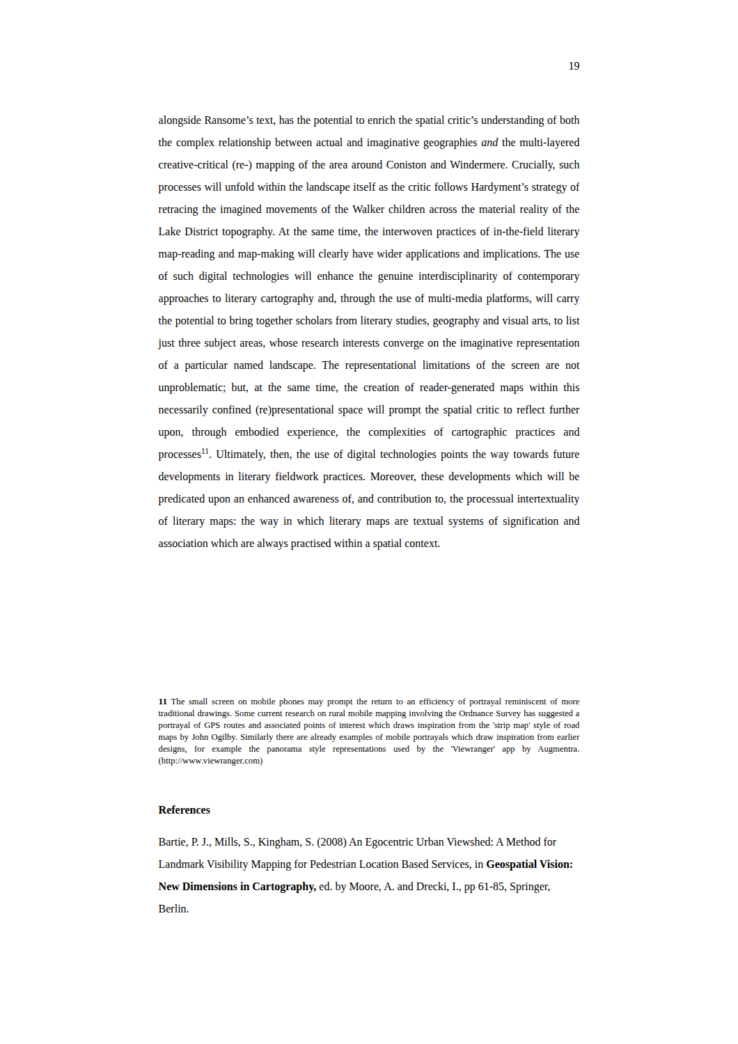19
alongside Ransome’s text, has the potential to enrich the spatial critic’s understanding of both the complex relationship between actual and imaginative geographies and the multi-layered creative-critical (re-) mapping of the area around Coniston and Windermere. Crucially, such processes will unfold within the landscape itself as the critic follows Hardyment’s strategy of retracing the imagined movements of the Walker children across the material reality of the Lake District topography. At the same time, the interwoven practices of in-the-field literary map-reading and map-making will clearly have wider applications and implications. The use of such digital technologies will enhance the genuine interdisciplinarity of contemporary approaches to literary cartography and, through the use of multi-media platforms, will carry the potential to bring together scholars from literary studies, geography and visual arts, to list just three subject areas, whose research interests converge on the imaginative representation of a particular named landscape. The representational limitations of the screen are not unproblematic; but, at the same time, the creation of reader-generated maps within this necessarily confined (re)presentational space will prompt the spatial critic to reflect further upon, through embodied experience, the complexities of cartographic practices and processes11. Ultimately, then, the use of digital technologies points the way towards future developments in literary fieldwork practices. Moreover, these developments which will be predicated upon an enhanced awareness of, and contribution to, the processual intertextuality of literary maps: the way in which literary maps are textual systems of signification and association which are always practised within a spatial context.
11 The small screen on mobile phones may prompt the return to an efficiency of portrayal reminiscent of more traditional drawings. Some current research on rural mobile mapping involving the Ordnance Survey has suggested a portrayal of GPS routes and associated points of interest which draws inspiration from the 'strip map' style of road maps by John Ogilby. Similarly there are already examples of mobile portrayals which draw inspiration from earlier designs, for example the panorama style representations used by the 'Viewranger' app by Augmentra. (http://www.viewranger.com)
References
Bartie, P. J., Mills, S., Kingham, S. (2008) An Egocentric Urban Viewshed: A Method for Landmark Visibility Mapping for Pedestrian Location Based Services, in Geospatial Vision: New Dimensions in Cartography, ed. by Moore, A. and Drecki, I., pp 61-85, Springer, Berlin.